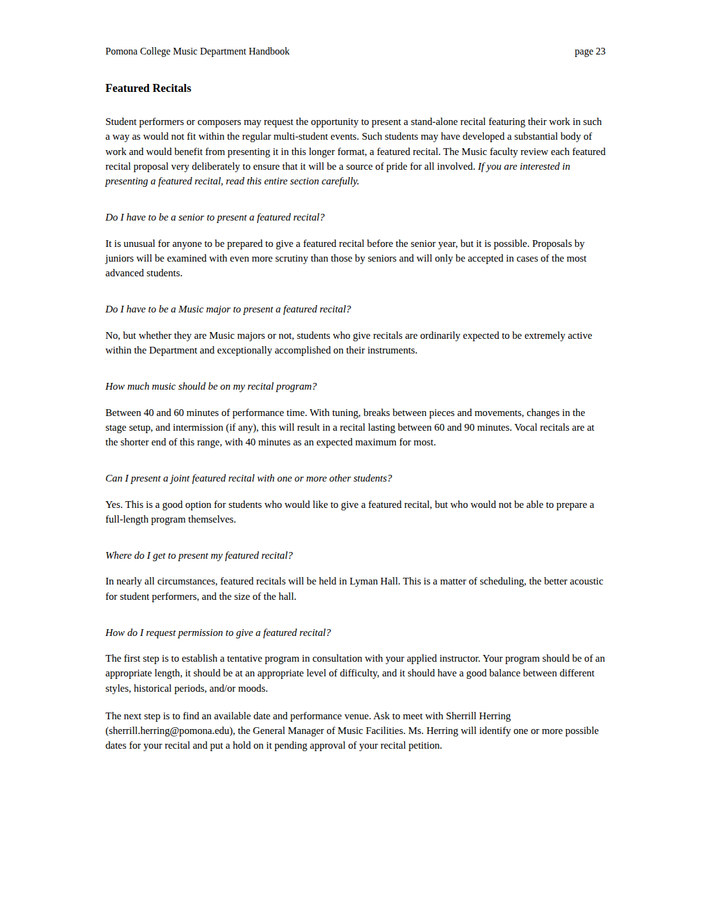Pomona College Music Department Handbook page 23
Featured Recitals
Student performers or composers may request the opportunity to present a stand-alone recital featuring their work in such a way as would not fit within the regular multi-student events. Such students may have developed a substantial body of work and would benefit from presenting it in this longer format, a featured recital. The Music faculty review each featured recital proposal very deliberately to ensure that it will be a source of pride for all involved. If you are interested in presenting a featured recital, read this entire section carefully.
Do I have to be a senior to present a featured recital?
It is unusual for anyone to be prepared to give a featured recital before the senior year, but it is possible. Proposals by juniors will be examined with even more scrutiny than those by seniors and will only be accepted in cases of the most advanced students.
Do I have to be a Music major to present a featured recital?
No, but whether they are Music majors or not, students who give recitals are ordinarily expected to be extremely active within the Department and exceptionally accomplished on their instruments.
How much music should be on my recital program?
Between 40 and 60 minutes of performance time. With tuning, breaks between pieces and movements, changes in the stage setup, and intermission (if any), this will result in a recital lasting between 60 and 90 minutes. Vocal recitals are at the shorter end of this range, with 40 minutes as an expected maximum for most.
Can I present a joint featured recital with one or more other students?
Yes. This is a good option for students who would like to give a featured recital, but who would not be able to prepare a full-length program themselves.
Where do I get to present my featured recital?
In nearly all circumstances, featured recitals will be held in Lyman Hall. This is a matter of scheduling, the better acoustic for student performers, and the size of the hall.
How do I request permission to give a featured recital?
The first step is to establish a tentative program in consultation with your applied instructor. Your program should be of an appropriate length, it should be at an appropriate level of difficulty, and it should have a good balance between different styles, historical periods, and/or moods.
The next step is to find an available date and performance venue. Ask to meet with Sherrill Herring (sherrill.herring@pomona.edu), the General Manager of Music Facilities. Ms. Herring will identify one or more possible dates for your recital and put a hold on it pending approval of your recital petition.